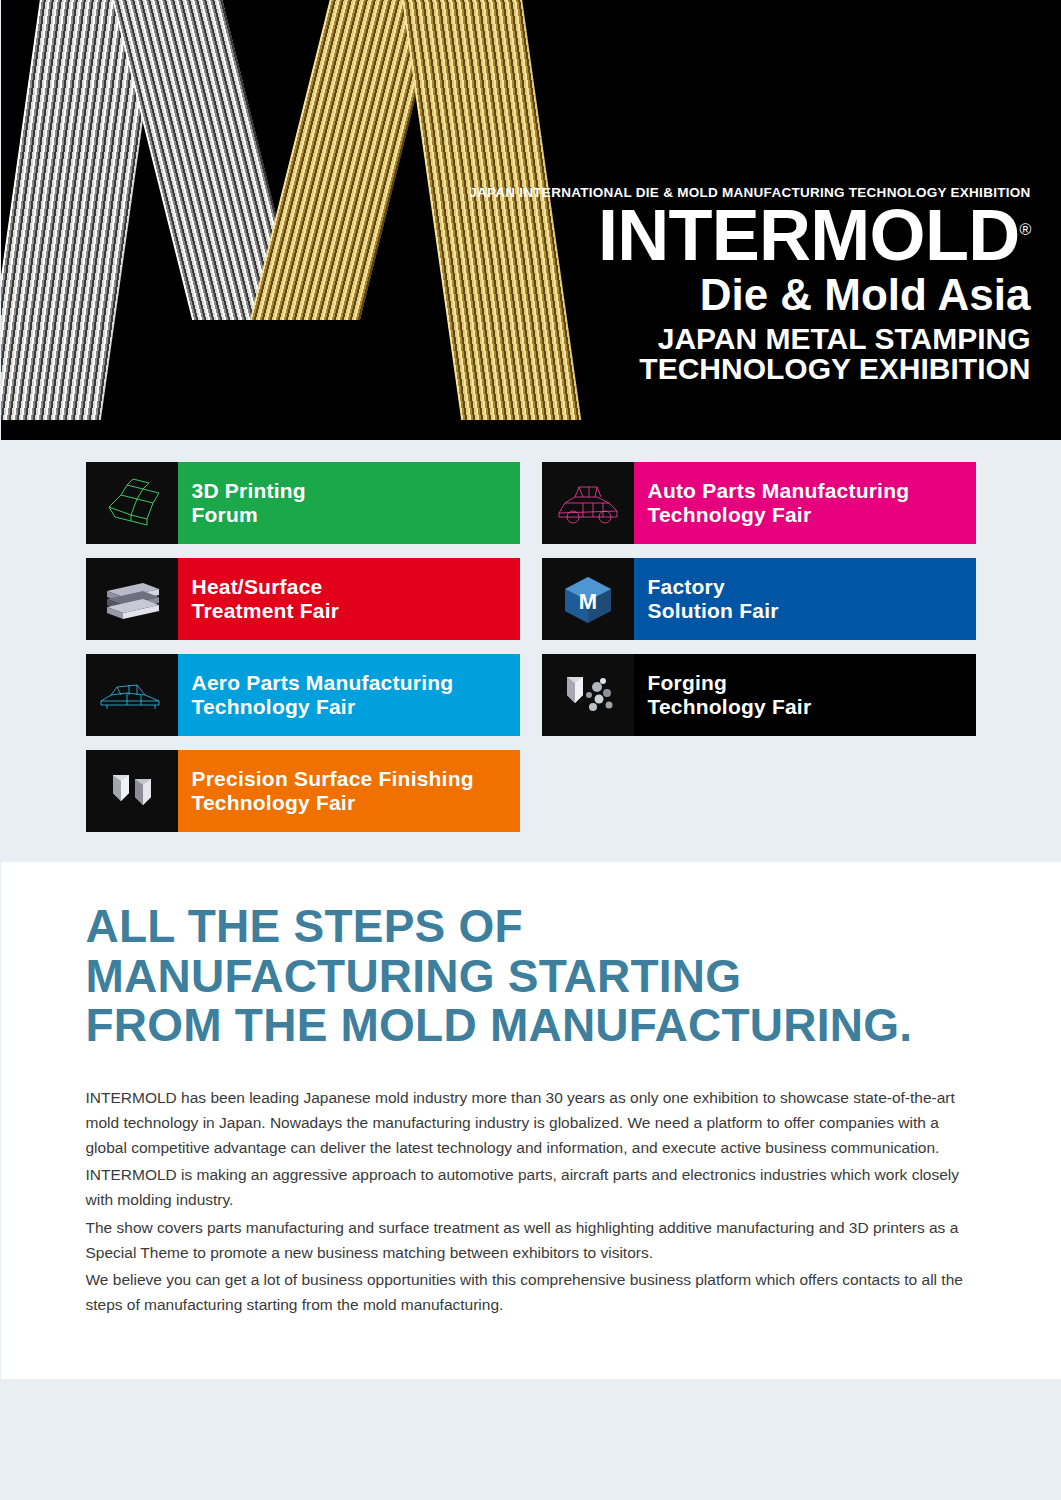JAPAN INTERNATIONAL DIE & MOLD MANUFACTURING TECHNOLOGY EXHIBITION
INTERMOLD®
Die & Mold Asia
JAPAN METAL STAMPING
TECHNOLOGY EXHIBITION
3D Printing
Forum
Auto Parts Manufacturing
Technology Fair
Heat/Surface
Treatment Fair
M
Factory
Solution Fair
Aero Parts Manufacturing
Technology Fair
Forging
Technology Fair
Precision Surface Finishing
Technology Fair
ALL THE STEPS OF
MANUFACTURING STARTING
FROM THE MOLD MANUFACTURING.
INTERMOLD has been leading Japanese mold industry more than 30 years as only one exhibition to showcase state-of-the-art mold technology in Japan. Nowadays the manufacturing industry is globalized. We need a platform to offer companies with a global competitive advantage can deliver the latest technology and information, and execute active business communication.
INTERMOLD is making an aggressive approach to automotive parts, aircraft parts and electronics industries which work closely with molding industry.
The show covers parts manufacturing and surface treatment as well as highlighting additive manufacturing and 3D printers as a Special Theme to promote a new business matching between exhibitors to visitors.
We believe you can get a lot of business opportunities with this comprehensive business platform which offers contacts to all the steps of manufacturing starting from the mold manufacturing.